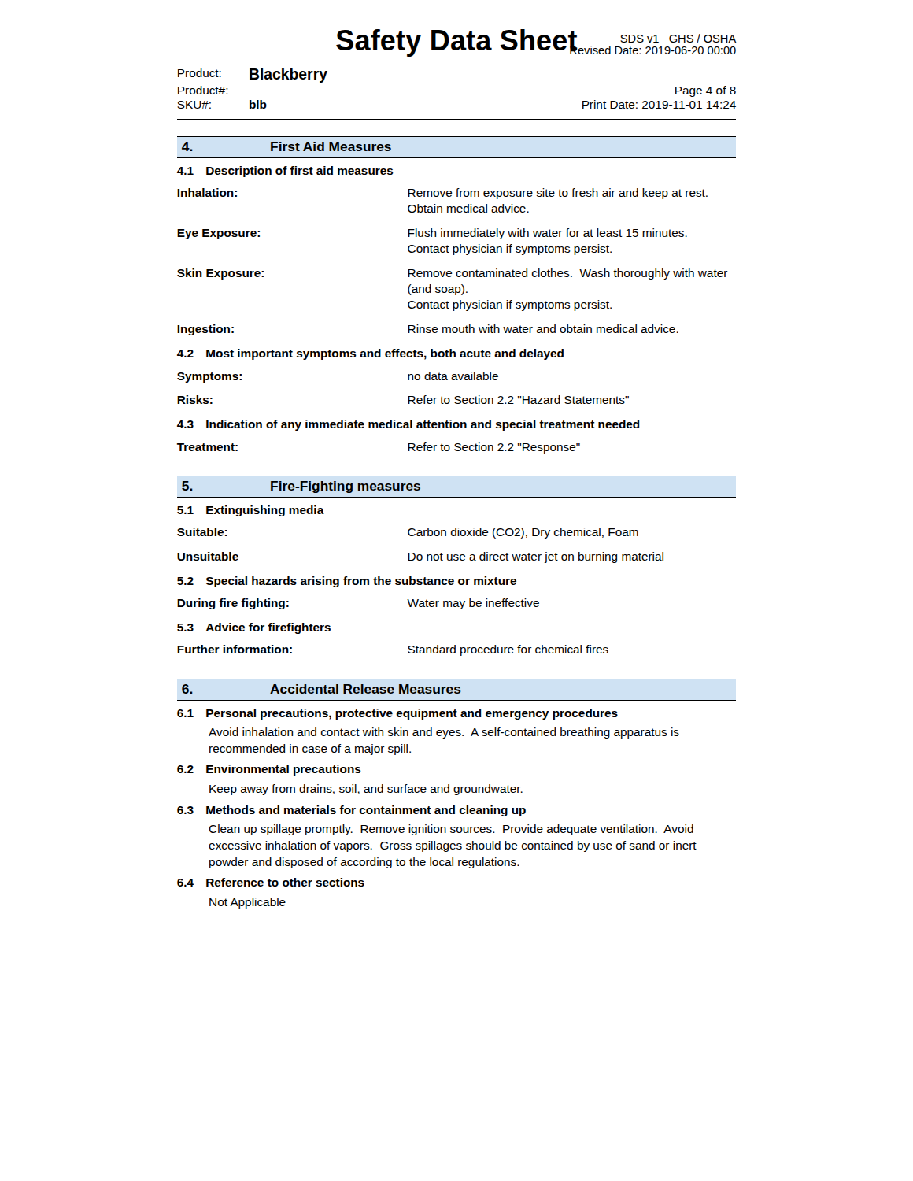SDS v1 GHS / OSHA
Safety Data Sheet
Revised Date: 2019-06-20 00:00
| Product: | Blackberry | |
| Product#: | | Page 4 of 8 |
| SKU#: | blb | Print Date: 2019-11-01 14:24 |
4. First Aid Measures
4.1 Description of first aid measures
| Inhalation: | Remove from exposure site to fresh air and keep at rest. Obtain medical advice. |
| Eye Exposure: | Flush immediately with water for at least 15 minutes. Contact physician if symptoms persist. |
| Skin Exposure: | Remove contaminated clothes. Wash thoroughly with water (and soap). Contact physician if symptoms persist. |
| Ingestion: | Rinse mouth with water and obtain medical advice. |
4.2 Most important symptoms and effects, both acute and delayed
| Symptoms: | no data available |
| Risks: | Refer to Section 2.2 "Hazard Statements" |
4.3 Indication of any immediate medical attention and special treatment needed
| Treatment: | Refer to Section 2.2 "Response" |
5. Fire-Fighting measures
5.1 Extinguishing media
| Suitable: | Carbon dioxide (CO2), Dry chemical, Foam |
| Unsuitable | Do not use a direct water jet on burning material |
5.2 Special hazards arising from the substance or mixture
| During fire fighting: | Water may be ineffective |
5.3 Advice for firefighters
| Further information: | Standard procedure for chemical fires |
6. Accidental Release Measures
6.1 Personal precautions, protective equipment and emergency procedures
Avoid inhalation and contact with skin and eyes. A self-contained breathing apparatus is recommended in case of a major spill.
6.2 Environmental precautions
Keep away from drains, soil, and surface and groundwater.
6.3 Methods and materials for containment and cleaning up
Clean up spillage promptly. Remove ignition sources. Provide adequate ventilation. Avoid excessive inhalation of vapors. Gross spillages should be contained by use of sand or inert powder and disposed of according to the local regulations.
6.4 Reference to other sections
Not Applicable